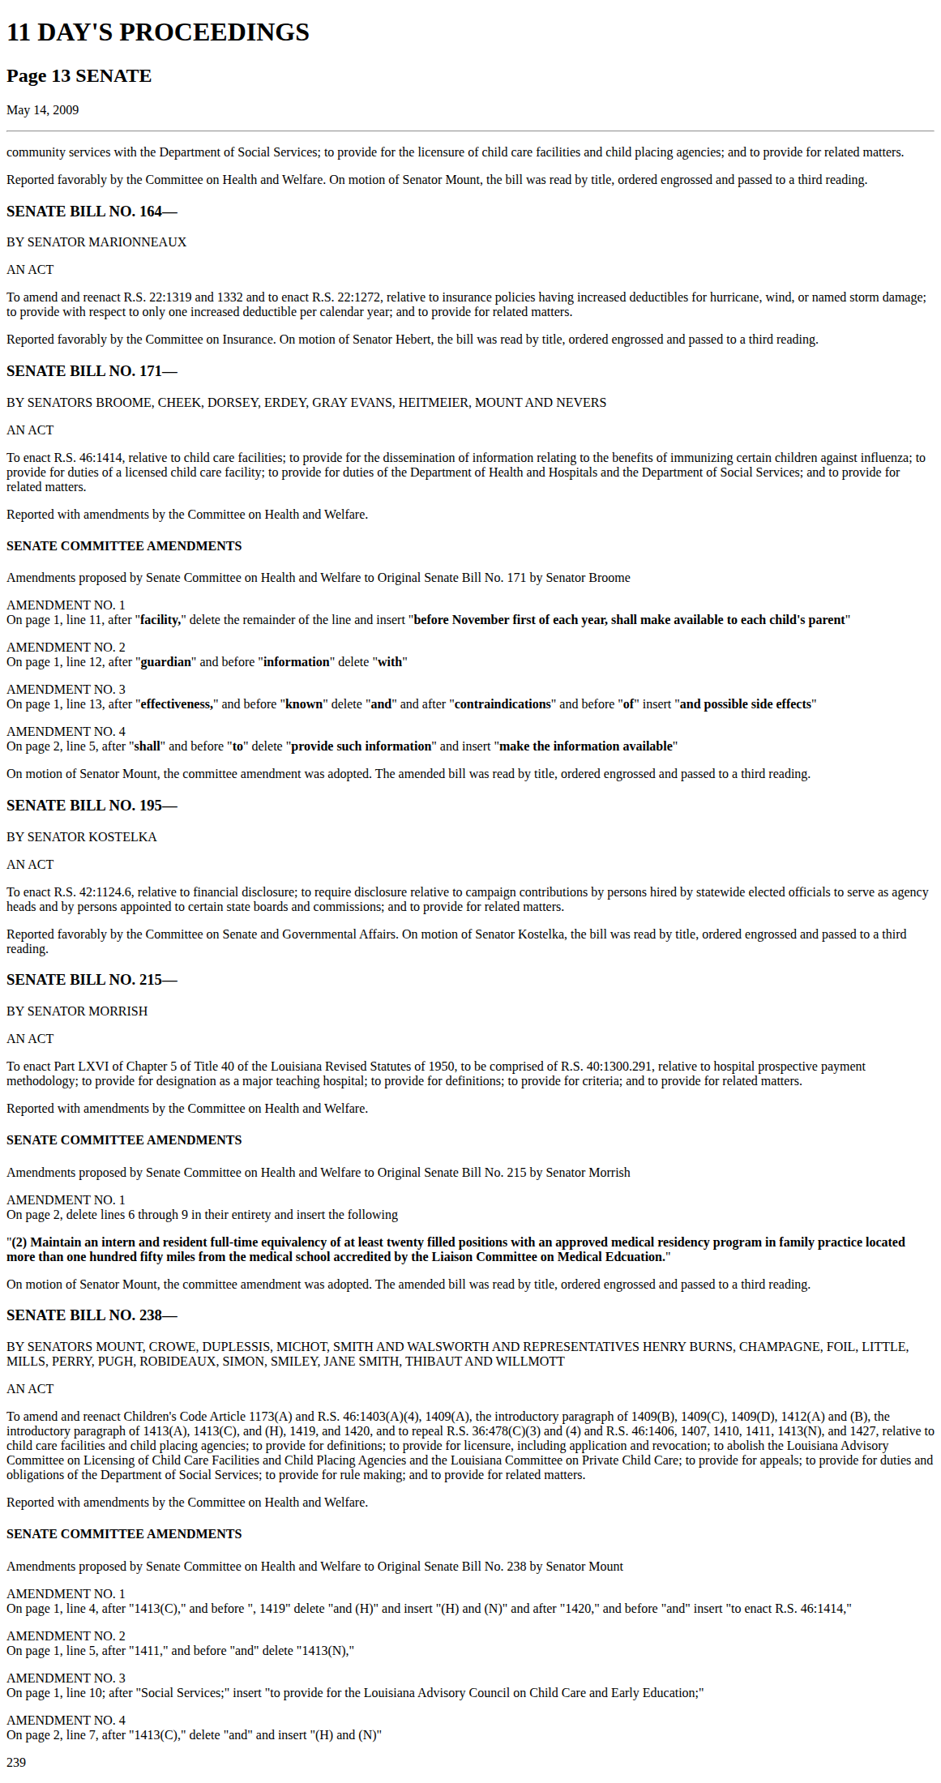11 DAY'S PROCEEDINGS
Page 13 SENATE
May 14, 2009
community services with the Department of Social Services; to provide for the licensure of child care facilities and child placing agencies; and to provide for related matters.
Reported favorably by the Committee on Health and Welfare. On motion of Senator Mount, the bill was read by title, ordered engrossed and passed to a third reading.
SENATE BILL NO. 164—
BY SENATOR MARIONNEAUX
AN ACT
To amend and reenact R.S. 22:1319 and 1332 and to enact R.S. 22:1272, relative to insurance policies having increased deductibles for hurricane, wind, or named storm damage; to provide with respect to only one increased deductible per calendar year; and to provide for related matters.
Reported favorably by the Committee on Insurance. On motion of Senator Hebert, the bill was read by title, ordered engrossed and passed to a third reading.
SENATE BILL NO. 171—
BY SENATORS BROOME, CHEEK, DORSEY, ERDEY, GRAY EVANS, HEITMEIER, MOUNT AND NEVERS
AN ACT
To enact R.S. 46:1414, relative to child care facilities; to provide for the dissemination of information relating to the benefits of immunizing certain children against influenza; to provide for duties of a licensed child care facility; to provide for duties of the Department of Health and Hospitals and the Department of Social Services; and to provide for related matters.
Reported with amendments by the Committee on Health and Welfare.
SENATE COMMITTEE AMENDMENTS
Amendments proposed by Senate Committee on Health and Welfare to Original Senate Bill No. 171 by Senator Broome
AMENDMENT NO. 1
On page 1, line 11, after "facility," delete the remainder of the line and insert "before November first of each year, shall make available to each child's parent"
AMENDMENT NO. 2
On page 1, line 12, after "guardian" and before "information" delete "with"
AMENDMENT NO. 3
On page 1, line 13, after "effectiveness," and before "known" delete "and" and after "contraindications" and before "of" insert "and possible side effects"
AMENDMENT NO. 4
On page 2, line 5, after "shall" and before "to" delete "provide such information" and insert "make the information available"
On motion of Senator Mount, the committee amendment was adopted. The amended bill was read by title, ordered engrossed and passed to a third reading.
SENATE BILL NO. 195—
BY SENATOR KOSTELKA
AN ACT
To enact R.S. 42:1124.6, relative to financial disclosure; to require disclosure relative to campaign contributions by persons hired by statewide elected officials to serve as agency heads and by persons appointed to certain state boards and commissions; and to provide for related matters.
Reported favorably by the Committee on Senate and Governmental Affairs. On motion of Senator Kostelka, the bill was read by title, ordered engrossed and passed to a third reading.
SENATE BILL NO. 215—
BY SENATOR MORRISH
AN ACT
To enact Part LXVI of Chapter 5 of Title 40 of the Louisiana Revised Statutes of 1950, to be comprised of R.S. 40:1300.291, relative to hospital prospective payment methodology; to provide for designation as a major teaching hospital; to provide for definitions; to provide for criteria; and to provide for related matters.
Reported with amendments by the Committee on Health and Welfare.
SENATE COMMITTEE AMENDMENTS
Amendments proposed by Senate Committee on Health and Welfare to Original Senate Bill No. 215 by Senator Morrish
AMENDMENT NO. 1
On page 2, delete lines 6 through 9 in their entirety and insert the following
"(2) Maintain an intern and resident full-time equivalency of at least twenty filled positions with an approved medical residency program in family practice located more than one hundred fifty miles from the medical school accredited by the Liaison Committee on Medical Edcuation."
On motion of Senator Mount, the committee amendment was adopted. The amended bill was read by title, ordered engrossed and passed to a third reading.
SENATE BILL NO. 238—
BY SENATORS MOUNT, CROWE, DUPLESSIS, MICHOT, SMITH AND WALSWORTH AND REPRESENTATIVES HENRY BURNS, CHAMPAGNE, FOIL, LITTLE, MILLS, PERRY, PUGH, ROBIDEAUX, SIMON, SMILEY, JANE SMITH, THIBAUT AND WILLMOTT
AN ACT
To amend and reenact Children's Code Article 1173(A) and R.S. 46:1403(A)(4), 1409(A), the introductory paragraph of 1409(B), 1409(C), 1409(D), 1412(A) and (B), the introductory paragraph of 1413(A), 1413(C), and (H), 1419, and 1420, and to repeal R.S. 36:478(C)(3) and (4) and R.S. 46:1406, 1407, 1410, 1411, 1413(N), and 1427, relative to child care facilities and child placing agencies; to provide for definitions; to provide for licensure, including application and revocation; to abolish the Louisiana Advisory Committee on Licensing of Child Care Facilities and Child Placing Agencies and the Louisiana Committee on Private Child Care; to provide for appeals; to provide for duties and obligations of the Department of Social Services; to provide for rule making; and to provide for related matters.
Reported with amendments by the Committee on Health and Welfare.
SENATE COMMITTEE AMENDMENTS
Amendments proposed by Senate Committee on Health and Welfare to Original Senate Bill No. 238 by Senator Mount
AMENDMENT NO. 1
On page 1, line 4, after "1413(C)," and before ", 1419" delete "and (H)" and insert "(H) and (N)" and after "1420," and before "and" insert "to enact R.S. 46:1414,"
AMENDMENT NO. 2
On page 1, line 5, after "1411," and before "and" delete "1413(N),"
AMENDMENT NO. 3
On page 1, line 10; after "Social Services;" insert "to provide for the Louisiana Advisory Council on Child Care and Early Education;"
AMENDMENT NO. 4
On page 2, line 7, after "1413(C)," delete "and" and insert "(H) and (N)"
239